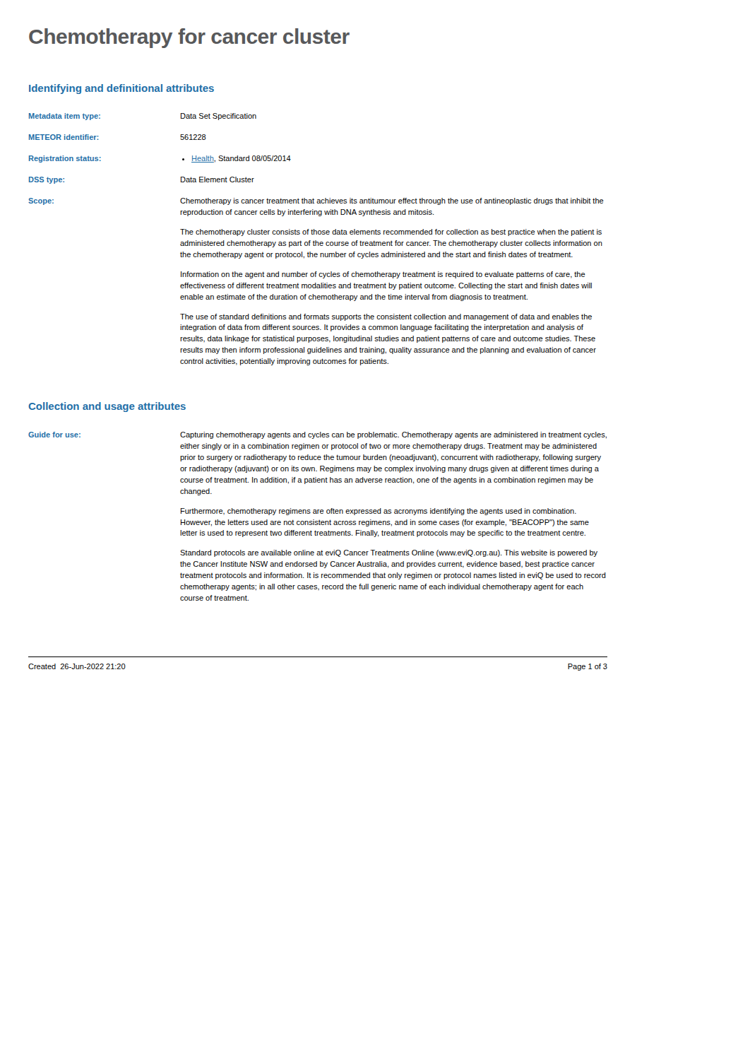Chemotherapy for cancer cluster
Identifying and definitional attributes
| Metadata item type: | Data Set Specification |
| METEOR identifier: | 561228 |
| Registration status: | Health , Standard 08/05/2014 |
| DSS type: | Data Element Cluster |
| Scope: | Chemotherapy is cancer treatment that achieves its antitumour effect through the use of antineoplastic drugs that inhibit the reproduction of cancer cells by interfering with DNA synthesis and mitosis. The chemotherapy cluster consists of those data elements recommended for collection as best practice when the patient is administered chemotherapy as part of the course of treatment for cancer. The chemotherapy cluster collects information on the chemotherapy agent or protocol, the number of cycles administered and the start and finish dates of treatment. Information on the agent and number of cycles of chemotherapy treatment is required to evaluate patterns of care, the effectiveness of different treatment modalities and treatment by patient outcome. Collecting the start and finish dates will enable an estimate of the duration of chemotherapy and the time interval from diagnosis to treatment. The use of standard definitions and formats supports the consistent collection and management of data and enables the integration of data from different sources. It provides a common language facilitating the interpretation and analysis of results, data linkage for statistical purposes, longitudinal studies and patient patterns of care and outcome studies. These results may then inform professional guidelines and training, quality assurance and the planning and evaluation of cancer control activities, potentially improving outcomes for patients. |
Collection and usage attributes
| Guide for use: | Capturing chemotherapy agents and cycles can be problematic. Chemotherapy agents are administered in treatment cycles, either singly or in a combination regimen or protocol of two or more chemotherapy drugs. Treatment may be administered prior to surgery or radiotherapy to reduce the tumour burden (neoadjuvant), concurrent with radiotherapy, following surgery or radiotherapy (adjuvant) or on its own. Regimens may be complex involving many drugs given at different times during a course of treatment. In addition, if a patient has an adverse reaction, one of the agents in a combination regimen may be changed. Furthermore, chemotherapy regimens are often expressed as acronyms identifying the agents used in combination. However, the letters used are not consistent across regimens, and in some cases (for example, "BEACOPP") the same letter is used to represent two different treatments. Finally, treatment protocols may be specific to the treatment centre. Standard protocols are available online at eviQ Cancer Treatments Online (www.eviQ.org.au). This website is powered by the Cancer Institute NSW and endorsed by Cancer Australia, and provides current, evidence based, best practice cancer treatment protocols and information. It is recommended that only regimen or protocol names listed in eviQ be used to record chemotherapy agents; in all other cases, record the full generic name of each individual chemotherapy agent for each course of treatment. |
Created 26-Jun-2022 21:20 Page 1 of 3